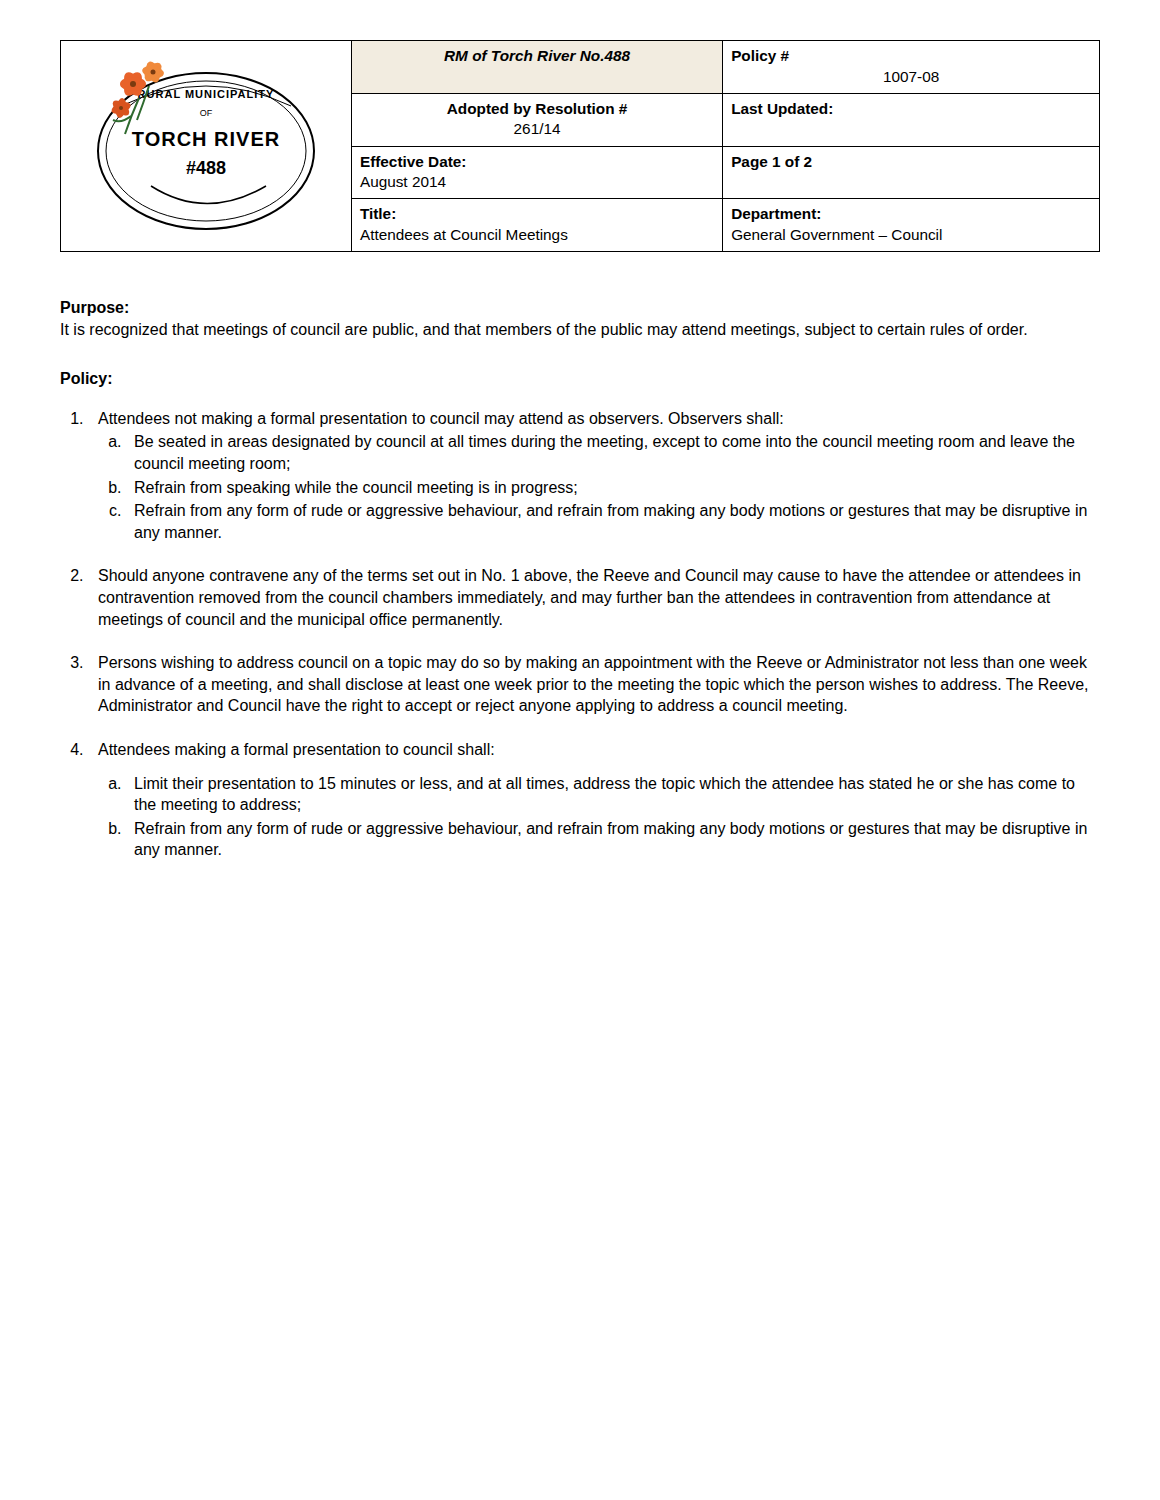| RURAL MUNICIPALITY OF TORCH RIVER #488 | RM of Torch River No.488 | Policy # 1007-08 |
| Adopted by Resolution # 261/14 | Last Updated: |
| Effective Date: August 2014 | Page 1 of 2 |
| Title: Attendees at Council Meetings | Department: General Government – Council |
Purpose:
It is recognized that meetings of council are public, and that members of the public may attend meetings, subject to certain rules of order.
Policy:
Attendees not making a formal presentation to council may attend as observers. Observers shall:
Be seated in areas designated by council at all times during the meeting, except to come into the council meeting room and leave the council meeting room;
Refrain from speaking while the council meeting is in progress;
Refrain from any form of rude or aggressive behaviour, and refrain from making any body motions or gestures that may be disruptive in any manner.
Should anyone contravene any of the terms set out in No. 1 above, the Reeve and Council may cause to have the attendee or attendees in contravention removed from the council chambers immediately, and may further ban the attendees in contravention from attendance at meetings of council and the municipal office permanently.
Persons wishing to address council on a topic may do so by making an appointment with the Reeve or Administrator not less than one week in advance of a meeting, and shall disclose at least one week prior to the meeting the topic which the person wishes to address. The Reeve, Administrator and Council have the right to accept or reject anyone applying to address a council meeting.
Attendees making a formal presentation to council shall:
Limit their presentation to 15 minutes or less, and at all times, address the topic which the attendee has stated he or she has come to the meeting to address;
Refrain from any form of rude or aggressive behaviour, and refrain from making any body motions or gestures that may be disruptive in any manner.